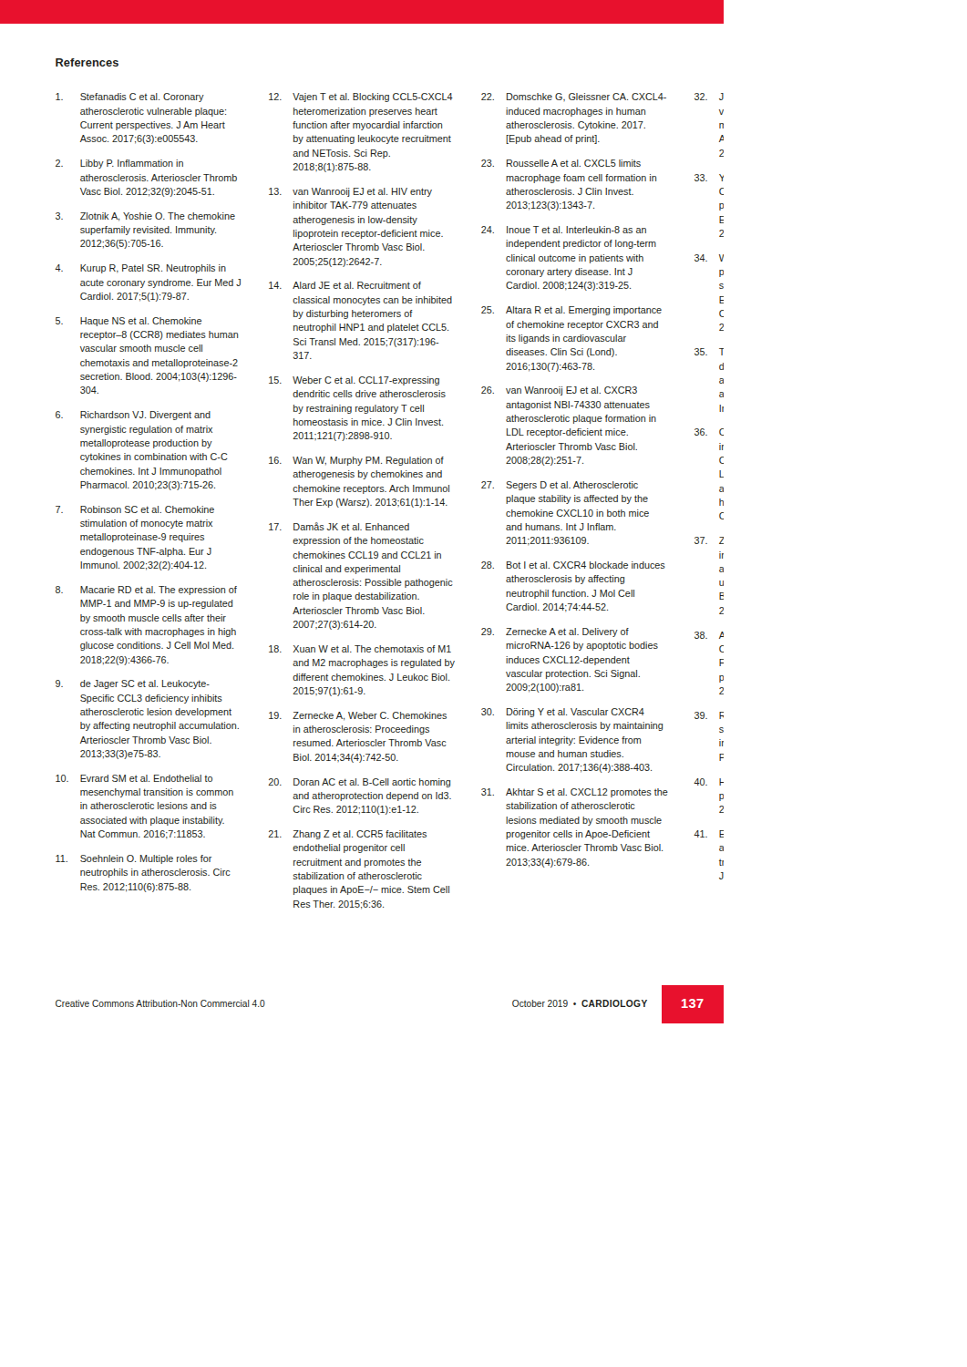References
1. Stefanadis C et al. Coronary atherosclerotic vulnerable plaque: Current perspectives. J Am Heart Assoc. 2017;6(3):e005543.
2. Libby P. Inflammation in atherosclerosis. Arterioscler Thromb Vasc Biol. 2012;32(9):2045-51.
3. Zlotnik A, Yoshie O. The chemokine superfamily revisited. Immunity. 2012;36(5):705-16.
4. Kurup R, Patel SR. Neutrophils in acute coronary syndrome. Eur Med J Cardiol. 2017;5(1):79-87.
5. Haque NS et al. Chemokine receptor–8 (CCR8) mediates human vascular smooth muscle cell chemotaxis and metalloproteinase-2 secretion. Blood. 2004;103(4):1296-304.
6. Richardson VJ. Divergent and synergistic regulation of matrix metalloprotease production by cytokines in combination with C-C chemokines. Int J Immunopathol Pharmacol. 2010;23(3):715-26.
7. Robinson SC et al. Chemokine stimulation of monocyte matrix metalloproteinase-9 requires endogenous TNF-alpha. Eur J Immunol. 2002;32(2):404-12.
8. Macarie RD et al. The expression of MMP-1 and MMP-9 is up-regulated by smooth muscle cells after their cross-talk with macrophages in high glucose conditions. J Cell Mol Med. 2018;22(9):4366-76.
9. de Jager SC et al. Leukocyte-Specific CCL3 deficiency inhibits atherosclerotic lesion development by affecting neutrophil accumulation. Arterioscler Thromb Vasc Biol. 2013;33(3)e75-83.
10. Evrard SM et al. Endothelial to mesenchymal transition is common in atherosclerotic lesions and is associated with plaque instability. Nat Commun. 2016;7:11853.
11. Soehnlein O. Multiple roles for neutrophils in atherosclerosis. Circ Res. 2012;110(6):875-88.
12. Vajen T et al. Blocking CCL5-CXCL4 heteromerization preserves heart function after myocardial infarction by attenuating leukocyte recruitment and NETosis. Sci Rep. 2018;8(1):875-88.
13. van Wanrooij EJ et al. HIV entry inhibitor TAK-779 attenuates atherogenesis in low-density lipoprotein receptor-deficient mice. Arterioscler Thromb Vasc Biol. 2005;25(12):2642-7.
14. Alard JE et al. Recruitment of classical monocytes can be inhibited by disturbing heteromers of neutrophil HNP1 and platelet CCL5. Sci Transl Med. 2015;7(317):196-317.
15. Weber C et al. CCL17-expressing dendritic cells drive atherosclerosis by restraining regulatory T cell homeostasis in mice. J Clin Invest. 2011;121(7):2898-910.
16. Wan W, Murphy PM. Regulation of atherogenesis by chemokines and chemokine receptors. Arch Immunol Ther Exp (Warsz). 2013;61(1):1-14.
17. Damås JK et al. Enhanced expression of the homeostatic chemokines CCL19 and CCL21 in clinical and experimental atherosclerosis: Possible pathogenic role in plaque destabilization. Arterioscler Thromb Vasc Biol. 2007;27(3):614-20.
18. Xuan W et al. The chemotaxis of M1 and M2 macrophages is regulated by different chemokines. J Leukoc Biol. 2015;97(1):61-9.
19. Zernecke A, Weber C. Chemokines in atherosclerosis: Proceedings resumed. Arterioscler Thromb Vasc Biol. 2014;34(4):742-50.
20. Doran AC et al. B-Cell aortic homing and atheroprotection depend on Id3. Circ Res. 2012;110(1):e1-12.
21. Zhang Z et al. CCR5 facilitates endothelial progenitor cell recruitment and promotes the stabilization of atherosclerotic plaques in ApoE−/− mice. Stem Cell Res Ther. 2015;6:36.
22. Domschke G, Gleissner CA. CXCL4-induced macrophages in human atherosclerosis. Cytokine. 2017. [Epub ahead of print].
23. Rousselle A et al. CXCL5 limits macrophage foam cell formation in atherosclerosis. J Clin Invest. 2013;123(3):1343-7.
24. Inoue T et al. Interleukin-8 as an independent predictor of long-term clinical outcome in patients with coronary artery disease. Int J Cardiol. 2008;124(3):319-25.
25. Altara R et al. Emerging importance of chemokine receptor CXCR3 and its ligands in cardiovascular diseases. Clin Sci (Lond). 2016;130(7):463-78.
26. van Wanrooij EJ et al. CXCR3 antagonist NBI-74330 attenuates atherosclerotic plaque formation in LDL receptor-deficient mice. Arterioscler Thromb Vasc Biol. 2008;28(2):251-7.
27. Segers D et al. Atherosclerotic plaque stability is affected by the chemokine CXCL10 in both mice and humans. Int J Inflam. 2011;2011:936109.
28. Bot I et al. CXCR4 blockade induces atherosclerosis by affecting neutrophil function. J Mol Cell Cardiol. 2014;74:44-52.
29. Zernecke A et al. Delivery of microRNA-126 by apoptotic bodies induces CXCL12-dependent vascular protection. Sci Signal. 2009;2(100):ra81.
30. Döring Y et al. Vascular CXCR4 limits atherosclerosis by maintaining arterial integrity: Evidence from mouse and human studies. Circulation. 2017;136(4):388-403.
31. Akhtar S et al. CXCL12 promotes the stabilization of atherosclerotic lesions mediated by smooth muscle progenitor cells in Apoe-Deficient mice. Arterioscler Thromb Vasc Biol. 2013;33(4):679-86.
32. Jovanović I et al. CXCL16 in vascular pathology research: From macro effects to microRNAs. J Atheroscler Thromb. 2015;22(10):1012-24.
33. Yi GW et al. Overexpression of CXCL16 promotes a vulnerable plaque phenotype in apolipoprotein E–Knockout Mice. Cytokine. 2011;53(3):320-6.
34. Wang HJ et al. IP-10/CXCR3 axis promotes the proliferation of vascular smooth muscle cells through ERK1/2/CREB signaling pathway. Cell Biochem Biophys. 2017;75(1):139-47.
35. Tacke F et al. Monocyte subsets differentially employ CCR2, CCR5, and CX3CR1 to accumulate within atherosclerotic plaques. J Clin Invest. 2007;117(1):185-94.
36. Combadière C et al. Combined inhibition of CCL2, CX3CR1, and CCR5 abrogates Ly6C(hi) and Ly6C(lo) monocytosis and almost abolishes atherosclerosis in hypercholesterolemic mice. Circulation. 2008;117(13):1649-57.
37. Zhong ZX et al. Role of chemokines in promoting instability of coronary atherosclerotic plaques and the underlying molecular mechanism. Braz J Med Biol Res. 2014;48(2):161-6.
38. Apostolakis S, Spandidos D. Chemokines and atherosclerosis: Focus on the CX3CL1/CX3CR1 pathway. Acta Pharmacol Sin. 2013;34(10):1251-6.
39. Ravi S et al. Clinical evidence supports a protective role for CXCL5 in coronary artery disease. Am J Pathol. 2017;187(12):2895-911.
40. Hansson GK et al. Inflammation and plaque vulnerability. J Intern Med. 2015;278(5):483-93.
41. Eash KJ et al. CXCR2 and CXCR4 antagonistically regulate neutrophil trafficking from murine bone marrow. J Clin Invest. 2010;120(7):2423-31.
42. Zernecke A et al. Protective role of CXC receptor 4/CXC ligand 12 unveils the importance of neutrophils in atherosclerosis. Circ Res. 2008;102(2):209-17.
43. Riopel M et al. CX3CL1-Fc treatment prevents atherosclerosis in Ldlr KO mice. Mol Metab. 2019;20:89-101.
44. Newby AC. Metalloproteinases and vulnerable atherosclerotic
Creative Commons Attribution-Non Commercial 4.0
October 2019 • CARDIOLOGY
137